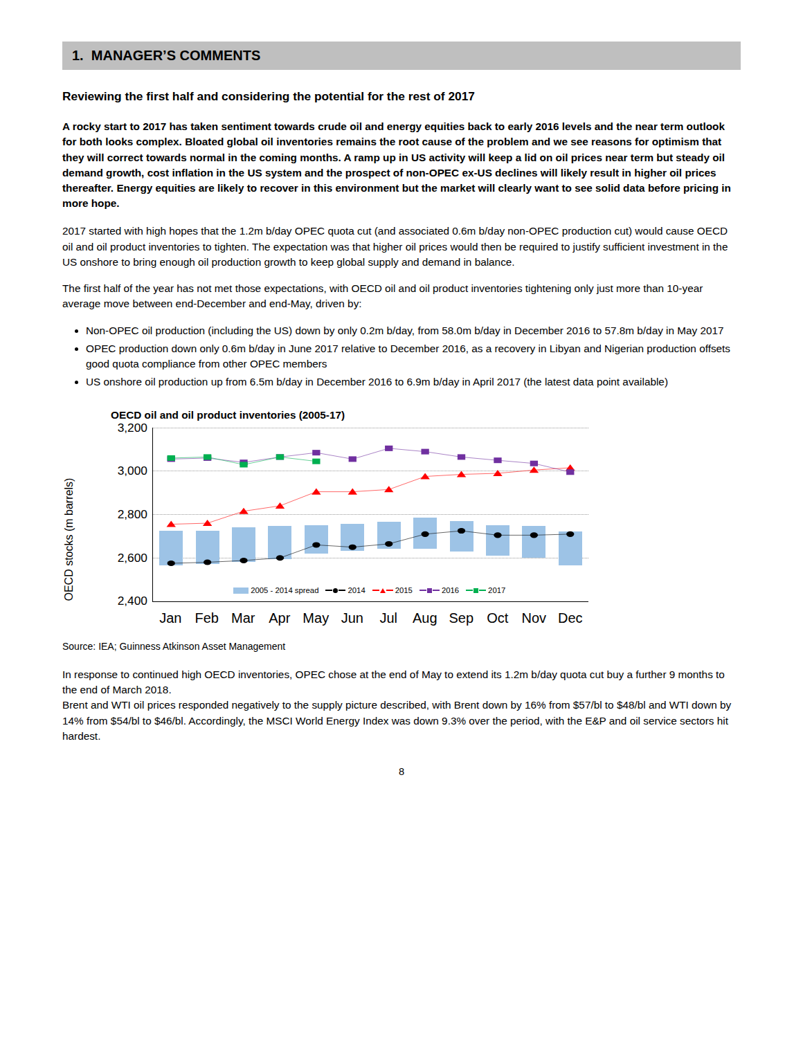1. MANAGER’S COMMENTS
Reviewing the first half and considering the potential for the rest of 2017
A rocky start to 2017 has taken sentiment towards crude oil and energy equities back to early 2016 levels and the near term outlook for both looks complex. Bloated global oil inventories remains the root cause of the problem and we see reasons for optimism that they will correct towards normal in the coming months. A ramp up in US activity will keep a lid on oil prices near term but steady oil demand growth, cost inflation in the US system and the prospect of non-OPEC ex-US declines will likely result in higher oil prices thereafter. Energy equities are likely to recover in this environment but the market will clearly want to see solid data before pricing in more hope.
2017 started with high hopes that the 1.2m b/day OPEC quota cut (and associated 0.6m b/day non-OPEC production cut) would cause OECD oil and oil product inventories to tighten. The expectation was that higher oil prices would then be required to justify sufficient investment in the US onshore to bring enough oil production growth to keep global supply and demand in balance.
The first half of the year has not met those expectations, with OECD oil and oil product inventories tightening only just more than 10-year average move between end-December and end-May, driven by:
Non-OPEC oil production (including the US) down by only 0.2m b/day, from 58.0m b/day in December 2016 to 57.8m b/day in May 2017
OPEC production down only 0.6m b/day in June 2017 relative to December 2016, as a recovery in Libyan and Nigerian production offsets good quota compliance from other OPEC members
US onshore oil production up from 6.5m b/day in December 2016 to 6.9m b/day in April 2017 (the latest data point available)
OECD oil and oil product inventories (2005-17)
OECD stocks (m barrels)
3,200
3,000
2,800
2,600
2,400
2005 - 2014 spread 2014 2015 2016 2017
Jan Feb Mar Apr May Jun Jul Aug Sep Oct Nov Dec
Source: IEA; Guinness Atkinson Asset Management
In response to continued high OECD inventories, OPEC chose at the end of May to extend its 1.2m b/day quota cut buy a further 9 months to the end of March 2018.
Brent and WTI oil prices responded negatively to the supply picture described, with Brent down by 16% from $57/bl to $48/bl and WTI down by 14% from $54/bl to $46/bl. Accordingly, the MSCI World Energy Index was down 9.3% over the period, with the E&P and oil service sectors hit hardest.
8